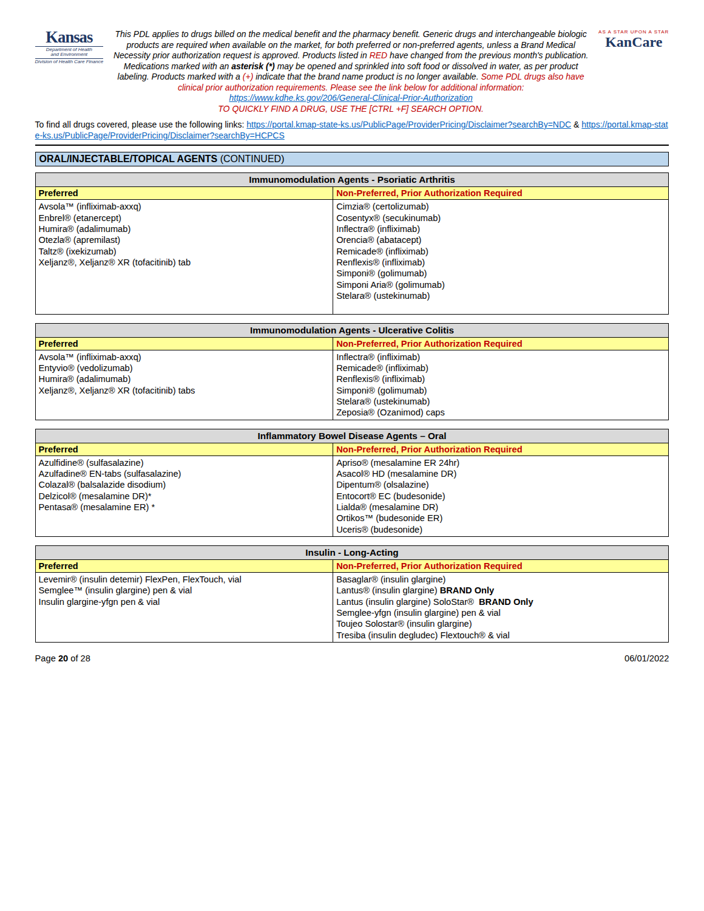Kansas
Department of Health
and Environment
Division of Health Care Finance
This PDL applies to drugs billed on the medical benefit and the pharmacy benefit. Generic drugs and interchangeable biologic products are required when available on the market, for both preferred or non-preferred agents, unless a Brand Medical Necessity prior authorization request is approved. Products listed in RED have changed from the previous month's publication. Medications marked with an asterisk (*) may be opened and sprinkled into soft food or dissolved in water, as per product labeling. Products marked with a (+) indicate that the brand name product is no longer available. Some PDL drugs also have clinical prior authorization requirements. Please see the link below for additional information:
https://www.kdhe.ks.gov/206/General-Clinical-Prior-Authorization
TO QUICKLY FIND A DRUG, USE THE [CTRL +F] SEARCH OPTION.
AS A STAR UPON A STAR
KanCare
To find all drugs covered, please use the following links: https://portal.kmap-state-ks.us/PublicPage/ProviderPricing/Disclaimer?searchBy=NDC & https://portal.kmap-state-ks.us/PublicPage/ProviderPricing/Disclaimer?searchBy=HCPCS
ORAL/INJECTABLE/TOPICAL AGENTS (CONTINUED)
| Immunomodulation Agents - Psoriatic Arthritis |
| --- |
| Preferred | Non-Preferred, Prior Authorization Required |
| Avsola™ (infliximab-axxq) Enbrel® (etanercept) Humira® (adalimumab) Otezla® (apremilast) Taltz® (ixekizumab) Xeljanz®, Xeljanz® XR (tofacitinib) tab | Cimzia® (certolizumab) Cosentyx® (secukinumab) Inflectra® (infliximab) Orencia® (abatacept) Remicade® (infliximab) Renflexis® (infliximab) Simponi® (golimumab) Simponi Aria® (golimumab) Stelara® (ustekinumab) |
| Immunomodulation Agents - Ulcerative Colitis |
| --- |
| Preferred | Non-Preferred, Prior Authorization Required |
| Avsola™ (infliximab-axxq) Entyvio® (vedolizumab) Humira® (adalimumab) Xeljanz®, Xeljanz® XR (tofacitinib) tabs | Inflectra® (infliximab) Remicade® (infliximab) Renflexis® (infliximab) Simponi® (golimumab) Stelara® (ustekinumab) Zeposia® (Ozanimod) caps |
| Inflammatory Bowel Disease Agents – Oral |
| --- |
| Preferred | Non-Preferred, Prior Authorization Required |
| Azulfidine® (sulfasalazine) Azulfadine® EN-tabs (sulfasalazine) Colazal® (balsalazide disodium) Delzicol® (mesalamine DR)* Pentasa® (mesalamine ER) * | Apriso® (mesalamine ER 24hr) Asacol® HD (mesalamine DR) Dipentum® (olsalazine) Entocort® EC (budesonide) Lialda® (mesalamine DR) Ortikos™ (budesonide ER) Uceris® (budesonide) |
| Insulin - Long-Acting |
| --- |
| Preferred | Non-Preferred, Prior Authorization Required |
| Levemir® (insulin detemir) FlexPen, FlexTouch, vial Semglee™ (insulin glargine) pen & vial Insulin glargine-yfgn pen & vial | Basaglar® (insulin glargine) Lantus® (insulin glargine) BRAND Only Lantus (insulin glargine) SoloStar® BRAND Only Semglee-yfgn (insulin glargine) pen & vial Toujeo Solostar® (insulin glargine) Tresiba (insulin degludec) Flextouch® & vial |
Page 20 of 28
06/01/2022